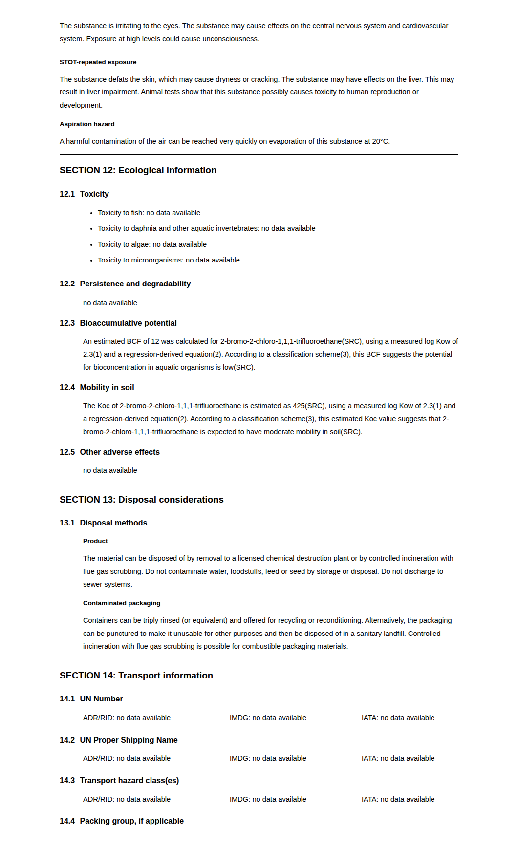The substance is irritating to the eyes. The substance may cause effects on the central nervous system and cardiovascular system. Exposure at high levels could cause unconsciousness.
STOT-repeated exposure
The substance defats the skin, which may cause dryness or cracking. The substance may have effects on the liver. This may result in liver impairment. Animal tests show that this substance possibly causes toxicity to human reproduction or development.
Aspiration hazard
A harmful contamination of the air can be reached very quickly on evaporation of this substance at 20°C.
SECTION 12: Ecological information
12.1 Toxicity
Toxicity to fish: no data available
Toxicity to daphnia and other aquatic invertebrates: no data available
Toxicity to algae: no data available
Toxicity to microorganisms: no data available
12.2 Persistence and degradability
no data available
12.3 Bioaccumulative potential
An estimated BCF of 12 was calculated for 2-bromo-2-chloro-1,1,1-trifluoroethane(SRC), using a measured log Kow of 2.3(1) and a regression-derived equation(2). According to a classification scheme(3), this BCF suggests the potential for bioconcentration in aquatic organisms is low(SRC).
12.4 Mobility in soil
The Koc of 2-bromo-2-chloro-1,1,1-trifluoroethane is estimated as 425(SRC), using a measured log Kow of 2.3(1) and a regression-derived equation(2). According to a classification scheme(3), this estimated Koc value suggests that 2-bromo-2-chloro-1,1,1-trifluoroethane is expected to have moderate mobility in soil(SRC).
12.5 Other adverse effects
no data available
SECTION 13: Disposal considerations
13.1 Disposal methods
Product
The material can be disposed of by removal to a licensed chemical destruction plant or by controlled incineration with flue gas scrubbing. Do not contaminate water, foodstuffs, feed or seed by storage or disposal. Do not discharge to sewer systems.
Contaminated packaging
Containers can be triply rinsed (or equivalent) and offered for recycling or reconditioning. Alternatively, the packaging can be punctured to make it unusable for other purposes and then be disposed of in a sanitary landfill. Controlled incineration with flue gas scrubbing is possible for combustible packaging materials.
SECTION 14: Transport information
14.1 UN Number
ADR/RID: no data available IMDG: no data available IATA: no data available
14.2 UN Proper Shipping Name
ADR/RID: no data available IMDG: no data available IATA: no data available
14.3 Transport hazard class(es)
ADR/RID: no data available IMDG: no data available IATA: no data available
14.4 Packing group, if applicable